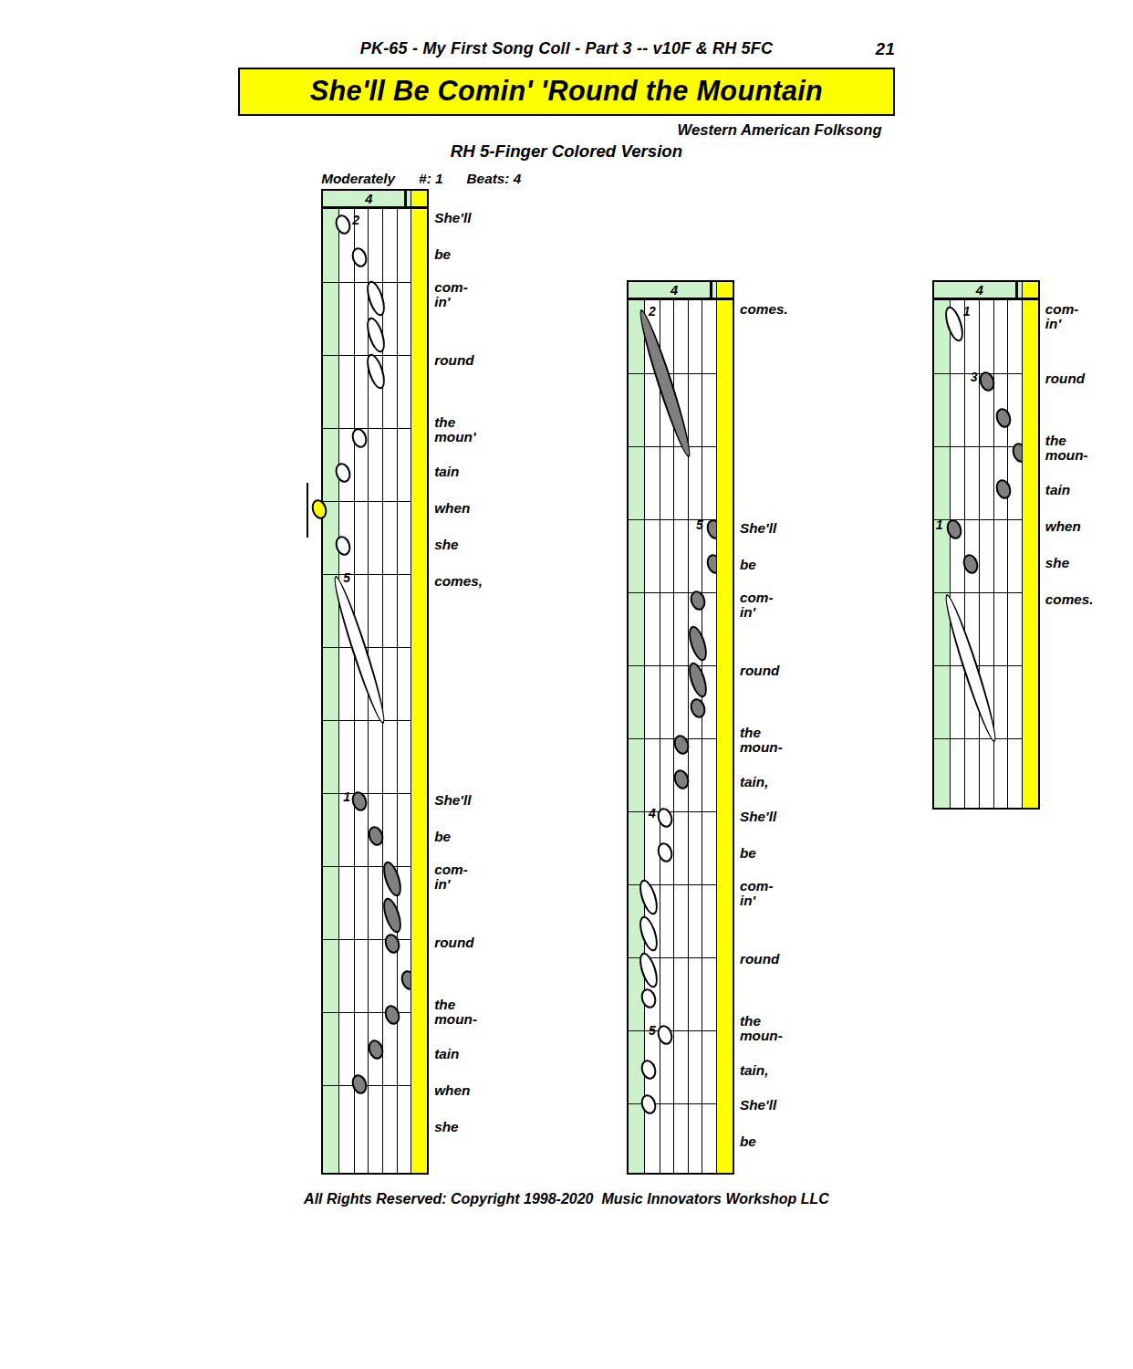PK-65 - My First Song Coll - Part 3 -- v10F & RH 5FC 21
She'll Be Comin' 'Round the Mountain
Western American Folksong
RH 5-Finger Colored Version
Moderately #: 1 Beats: 4
4
2
5
1
She'll be com-
in' round the
moun' tain when she comes, She'll be com-
in' round the
moun- tain when she
4
2
5
4
5
comes. She'll be com-
in' round the
moun- tain, She'll be com-
in' round the
moun- tain, She'll be
4
1
3
1
com-
in' round the
moun- tain when she comes.
All Rights Reserved: Copyright 1998-2020 Music Innovators Workshop LLC